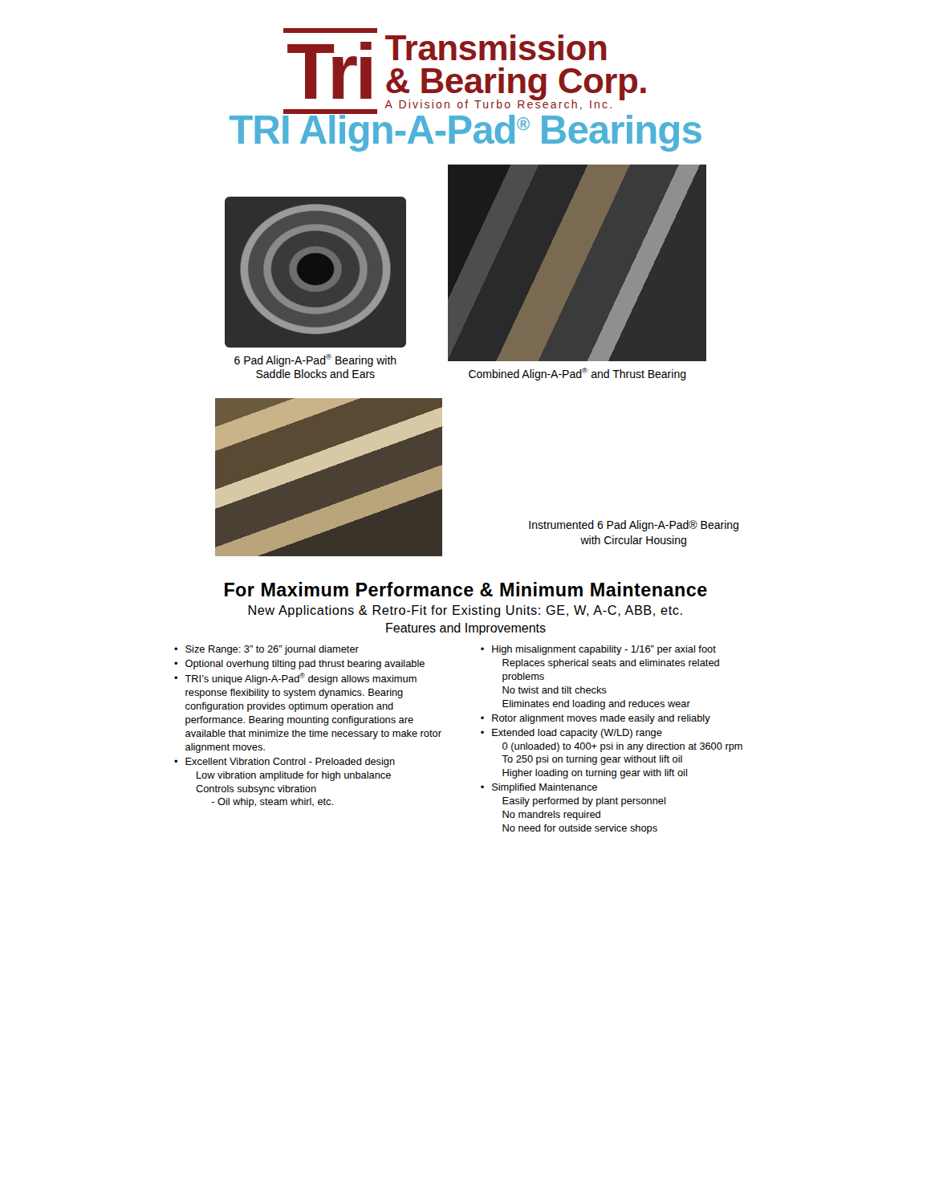Tri Transmission
& Bearing Corp.
A Division of Turbo Research, Inc.
TRI Align-A-Pad® Bearings
6 Pad Align-A-Pad® Bearing with
Saddle Blocks and Ears
Combined Align-A-Pad® and Thrust Bearing
Instrumented 6 Pad Align-A-Pad® Bearing
with Circular Housing
For Maximum Performance & Minimum Maintenance
New Applications & Retro-Fit for Existing Units: GE, W, A-C, ABB, etc.
Features and Improvements
Size Range: 3” to 26” journal diameter
Optional overhung tilting pad thrust bearing available
TRI’s unique Align-A-Pad® design allows maximum response flexibility to system dynamics. Bearing configuration provides optimum operation and performance. Bearing mounting configurations are available that minimize the time necessary to make rotor alignment moves.
Excellent Vibration Control - Preloaded design
Low vibration amplitude for high unbalance
Controls subsync vibration
Oil whip, steam whirl, etc.
High misalignment capability - 1/16” per axial foot
Replaces spherical seats and eliminates related problems
No twist and tilt checks
Eliminates end loading and reduces wear
Rotor alignment moves made easily and reliably
Extended load capacity (W/LD) range
0 (unloaded) to 400+ psi in any direction at 3600 rpm
To 250 psi on turning gear without lift oil
Higher loading on turning gear with lift oil
Simplified Maintenance
Easily performed by plant personnel
No mandrels required
No need for outside service shops